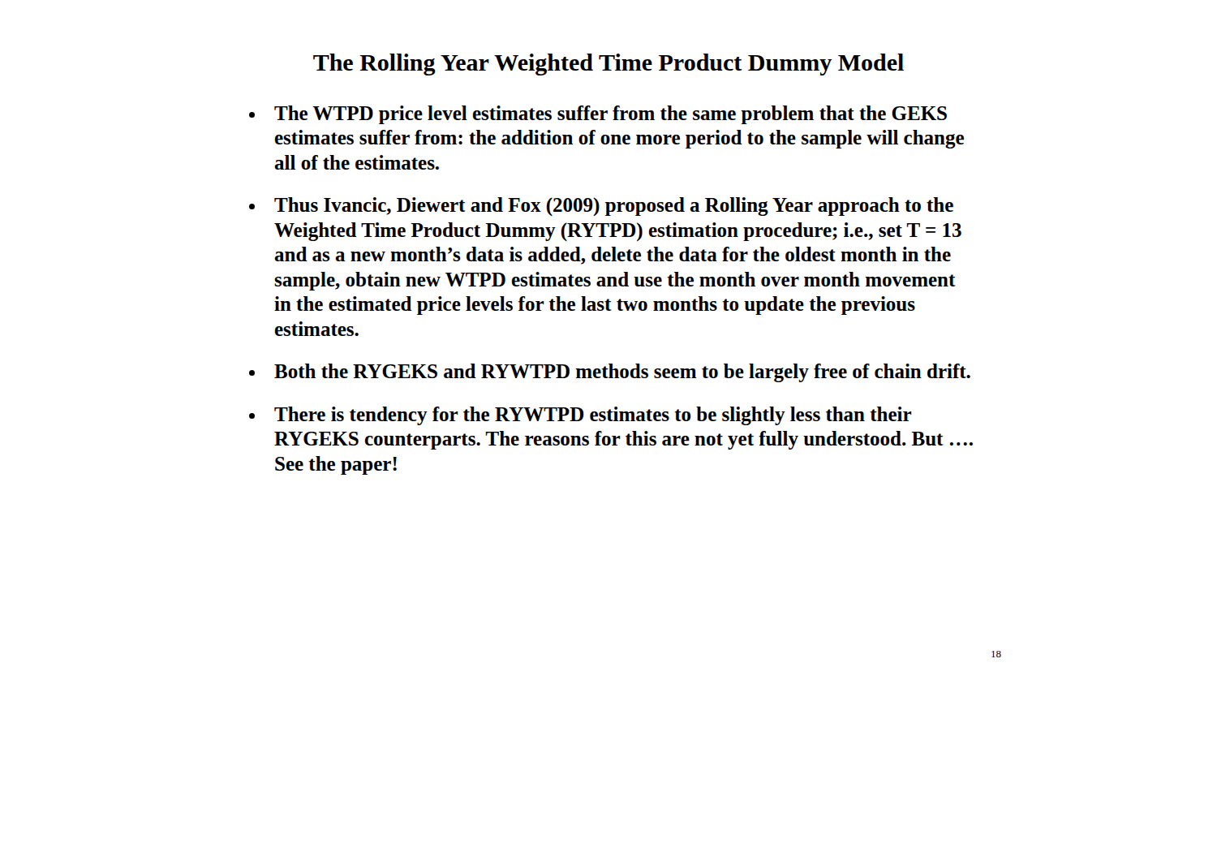The Rolling Year Weighted Time Product Dummy Model
The WTPD price level estimates suffer from the same problem that the GEKS estimates suffer from: the addition of one more period to the sample will change all of the estimates.
Thus Ivancic, Diewert and Fox (2009) proposed a Rolling Year approach to the Weighted Time Product Dummy (RYTPD) estimation procedure; i.e., set T = 13 and as a new month’s data is added, delete the data for the oldest month in the sample, obtain new WTPD estimates and use the month over month movement in the estimated price levels for the last two months to update the previous estimates.
Both the RYGEKS and RYWTPD methods seem to be largely free of chain drift.
There is tendency for the RYWTPD estimates to be slightly less than their RYGEKS counterparts. The reasons for this are not yet fully understood. But …. See the paper!
18